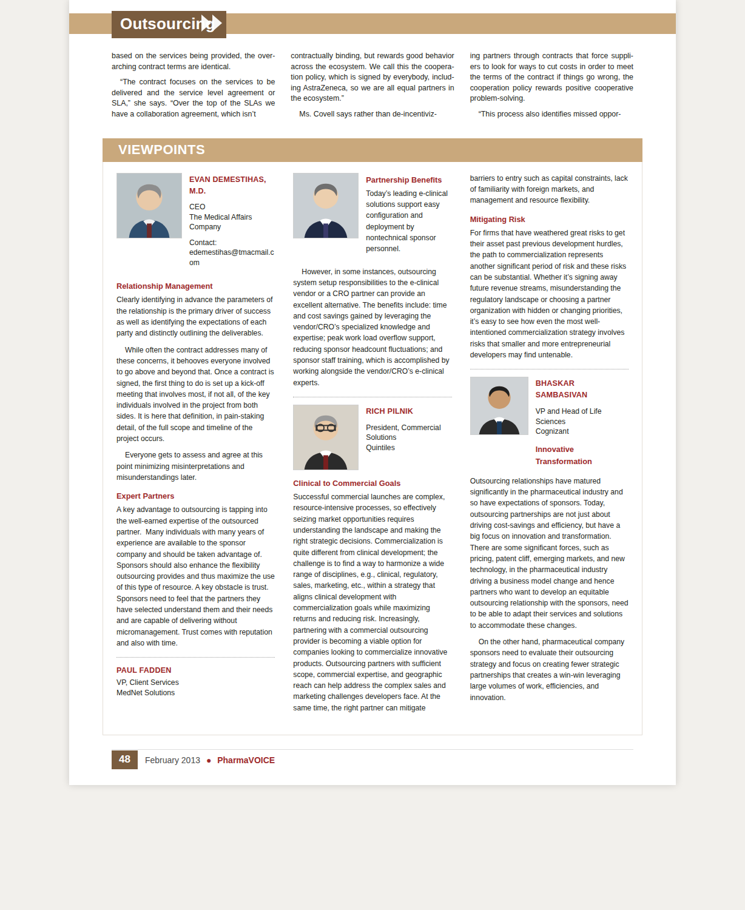Outsourcing
based on the services being provided, the overarching contract terms are identical.
“The contract focuses on the services to be delivered and the service level agreement or SLA,” she says. “Over the top of the SLAs we have a collaboration agreement, which isn’t
contractually binding, but rewards good behavior across the ecosystem. We call this the cooperation policy, which is signed by everybody, including AstraZeneca, so we are all equal partners in the ecosystem.”
Ms. Covell says rather than de-incentiviz-
ing partners through contracts that force suppliers to look for ways to cut costs in order to meet the terms of the contract if things go wrong, the cooperation policy rewards positive cooperative problem-solving.
“This process also identifies missed oppor-
VIEWPOINTS
Evan Demestihas, M.D.
CEO
The Medical Affairs Company
Contact: edemestihas@tmacmail.com
Relationship Management
Clearly identifying in advance the parameters of the relationship is the primary driver of success as well as identifying the expectations of each party and distinctly outlining the deliverables.
While often the contract addresses many of these concerns, it behooves everyone involved to go above and beyond that. Once a contract is signed, the first thing to do is set up a kick-off meeting that involves most, if not all, of the key individuals involved in the project from both sides. It is here that definition, in pain-staking detail, of the full scope and timeline of the project occurs.
Everyone gets to assess and agree at this point minimizing misinterpretations and misunderstandings later.
Expert Partners
A key advantage to outsourcing is tapping into the well-earned expertise of the outsourced partner. Many individuals with many years of experience are available to the sponsor company and should be taken advantage of. Sponsors should also enhance the flexibility outsourcing provides and thus maximize the use of this type of resource. A key obstacle is trust. Sponsors need to feel that the partners they have selected understand them and their needs and are capable of delivering without micromanagement. Trust comes with reputation and also with time.
Paul Fadden
VP, Client Services
MedNet Solutions
Partnership Benefits
Today’s leading e-clinical solutions support easy configuration and deployment by nontechnical sponsor personnel.
However, in some instances, outsourcing system setup responsibilities to the e-clinical vendor or a CRO partner can provide an excellent alternative. The benefits include: time and cost savings gained by leveraging the vendor/CRO’s specialized knowledge and expertise; peak work load overflow support, reducing sponsor headcount fluctuations; and sponsor staff training, which is accomplished by working alongside the vendor/CRO’s e-clinical experts.
Rich Pilnik
President, Commercial Solutions
Quintiles
Clinical to Commercial Goals
Successful commercial launches are complex, resource-intensive processes, so effectively seizing market opportunities requires understanding the landscape and making the right strategic decisions. Commercialization is quite different from clinical development; the challenge is to find a way to harmonize a wide range of disciplines, e.g., clinical, regulatory, sales, marketing, etc., within a strategy that aligns clinical development with commercialization goals while maximizing returns and reducing risk. Increasingly, partnering with a commercial outsourcing provider is becoming a viable option for companies looking to commercialize innovative products. Outsourcing partners with sufficient scope, commercial expertise, and geographic reach can help address the complex sales and marketing challenges developers face. At the same time, the right partner can mitigate
barriers to entry such as capital constraints, lack of familiarity with foreign markets, and management and resource flexibility.
Mitigating Risk
For firms that have weathered great risks to get their asset past previous development hurdles, the path to commercialization represents another significant period of risk and these risks can be substantial. Whether it’s signing away future revenue streams, misunderstanding the regulatory landscape or choosing a partner organization with hidden or changing priorities, it’s easy to see how even the most well-intentioned commercialization strategy involves risks that smaller and more entrepreneurial developers may find untenable.
Bhaskar Sambasivan
VP and Head of Life Sciences
Cognizant
Innovative Transformation
Outsourcing relationships have matured significantly in the pharmaceutical industry and so have expectations of sponsors. Today, outsourcing partnerships are not just about driving cost-savings and efficiency, but have a big focus on innovation and transformation. There are some significant forces, such as pricing, patent cliff, emerging markets, and new technology, in the pharmaceutical industry driving a business model change and hence partners who want to develop an equitable outsourcing relationship with the sponsors, need to be able to adapt their services and solutions to accommodate these changes.
On the other hand, pharmaceutical company sponsors need to evaluate their outsourcing strategy and focus on creating fewer strategic partnerships that creates a win-win leveraging large volumes of work, efficiencies, and innovation.
48 February 2013 ● PharmaVOICE